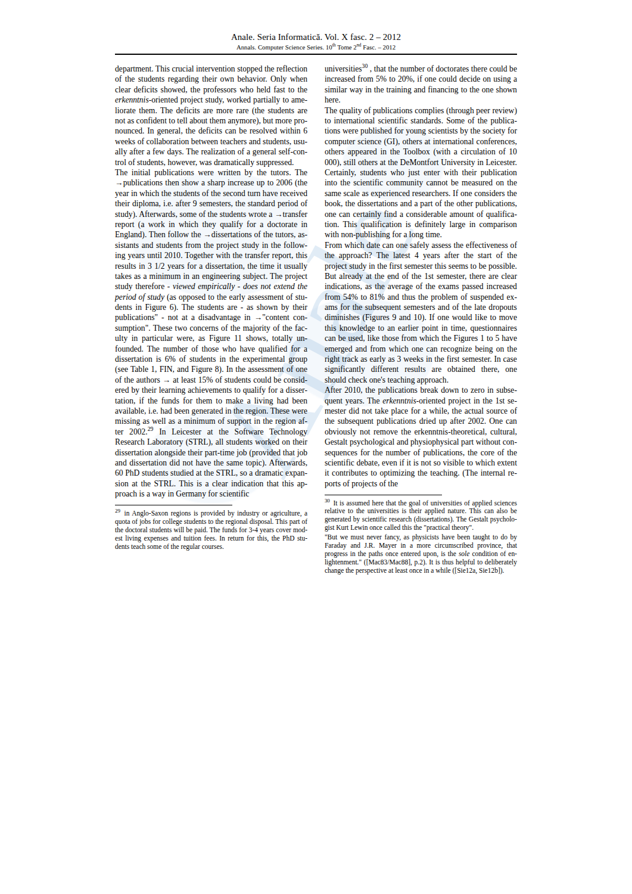Anale
Anale. Seria Informatică. Vol. X fasc. 2 – 2012
Annals. Computer Science Series. 10th Tome 2nd Fasc. – 2012
department. This crucial intervention stopped the reflection of the students regarding their own behavior. Only when clear deficits showed, the professors who held fast to the erkenntnis-oriented project study, worked partially to ameliorate them. The deficits are more rare (the students are not as confident to tell about them anymore), but more pronounced. In general, the deficits can be resolved within 6 weeks of collaboration between teachers and students, usually after a few days. The realization of a general self-control of students, however, was dramatically suppressed.
The initial publications were written by the tutors. The →publications then show a sharp increase up to 2006 (the year in which the students of the second turn have received their diploma, i.e. after 9 semesters, the standard period of study). Afterwards, some of the students wrote a →transfer report (a work in which they qualify for a doctorate in England). Then follow the →dissertations of the tutors, assistants and students from the project study in the following years until 2010. Together with the transfer report, this results in 3 1/2 years for a dissertation, the time it usually takes as a minimum in an engineering subject. The project study therefore - viewed empirically - does not extend the period of study (as opposed to the early assessment of students in Figure 6). The students are - as shown by their publications" - not at a disadvantage in →"content consumption". These two concerns of the majority of the faculty in particular were, as Figure 11 shows, totally unfounded. The number of those who have qualified for a dissertation is 6% of students in the experimental group (see Table 1, FIN, and Figure 8). In the assessment of one of the authors → at least 15% of students could be considered by their learning achievements to qualify for a dissertation, if the funds for them to make a living had been available, i.e. had been generated in the region. These were missing as well as a minimum of support in the region after 2002.29 In Leicester at the Software Technology Research Laboratory (STRL), all students worked on their dissertation alongside their part-time job (provided that job and dissertation did not have the same topic). Afterwards, 60 PhD students studied at the STRL, so a dramatic expansion at the STRL. This is a clear indication that this approach is a way in Germany for scientific
29 in Anglo-Saxon regions is provided by industry or agriculture, a quota of jobs for college students to the regional disposal. This part of the doctoral students will be paid. The funds for 3-4 years cover modest living expenses and tuition fees. In return for this, the PhD students teach some of the regular courses.
universities30 , that the number of doctorates there could be increased from 5% to 20%, if one could decide on using a similar way in the training and financing to the one shown here.
The quality of publications complies (through peer review) to international scientific standards. Some of the publications were published for young scientists by the society for computer science (GI), others at international conferences, others appeared in the Toolbox (with a circulation of 10 000), still others at the DeMontfort University in Leicester. Certainly, students who just enter with their publication into the scientific community cannot be measured on the same scale as experienced researchers. If one considers the book, the dissertations and a part of the other publications, one can certainly find a considerable amount of qualification. This qualification is definitely large in comparison with non-publishing for a long time.
From which date can one safely assess the effectiveness of the approach? The latest 4 years after the start of the project study in the first semester this seems to be possible. But already at the end of the 1st semester, there are clear indications, as the average of the exams passed increased from 54% to 81% and thus the problem of suspended exams for the subsequent semesters and of the late dropouts diminishes (Figures 9 and 10). If one would like to move this knowledge to an earlier point in time, questionnaires can be used, like those from which the Figures 1 to 5 have emerged and from which one can recognize being on the right track as early as 3 weeks in the first semester. In case significantly different results are obtained there, one should check one's teaching approach.
After 2010, the publications break down to zero in subsequent years. The erkenntnis-oriented project in the 1st semester did not take place for a while, the actual source of the subsequent publications dried up after 2002. One can obviously not remove the erkenntnis-theoretical, cultural, Gestalt psychological and physiophysical part without consequences for the number of publications, the core of the scientific debate, even if it is not so visible to which extent it contributes to optimizing the teaching. (The internal reports of projects of the
30 It is assumed here that the goal of universities of applied sciences relative to the universities is their applied nature. This can also be generated by scientific research (dissertations). The Gestalt psychologist Kurt Lewin once called this the "practical theory".
"But we must never fancy, as physicists have been taught to do by Faraday and J.R. Mayer in a more circumscribed province, that progress in the paths once entered upon, is the sole condition of enlightenment." ([Mac83/Mac88], p.2). It is thus helpful to deliberately change the perspective at least once in a while ([Sie12a, Sie12b]).